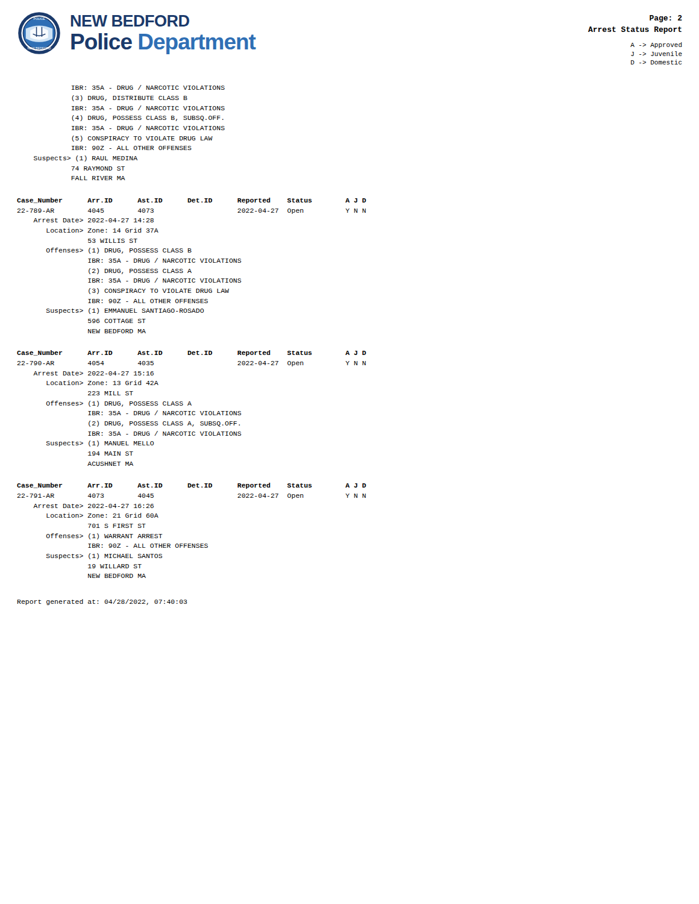POLICE NEW BEDFORD
NEW BEDFORD
Police Department
Page: 2
Arrest Status Report
A -> Approved
J -> Juvenile
D -> Domestic
             IBR: 35A - DRUG / NARCOTIC VIOLATIONS
             (3) DRUG, DISTRIBUTE CLASS B
             IBR: 35A - DRUG / NARCOTIC VIOLATIONS
             (4) DRUG, POSSESS CLASS B, SUBSQ.OFF.
             IBR: 35A - DRUG / NARCOTIC VIOLATIONS
             (5) CONSPIRACY TO VIOLATE DRUG LAW
             IBR: 90Z - ALL OTHER OFFENSES
    Suspects> (1) RAUL MEDINA
             74 RAYMOND ST
             FALL RIVER MA
Case_Number      Arr.ID      Ast.ID      Det.ID      Reported    Status        A J D
22-789-AR        4045        4073                    2022-04-27  Open          Y N N
    Arrest Date> 2022-04-27 14:28
       Location> Zone: 14 Grid 37A
                 53 WILLIS ST
       Offenses> (1) DRUG, POSSESS CLASS B
                 IBR: 35A - DRUG / NARCOTIC VIOLATIONS
                 (2) DRUG, POSSESS CLASS A
                 IBR: 35A - DRUG / NARCOTIC VIOLATIONS
                 (3) CONSPIRACY TO VIOLATE DRUG LAW
                 IBR: 90Z - ALL OTHER OFFENSES
       Suspects> (1) EMMANUEL SANTIAGO-ROSADO
                 596 COTTAGE ST
                 NEW BEDFORD MA
Case_Number      Arr.ID      Ast.ID      Det.ID      Reported    Status        A J D
22-790-AR        4054        4035                    2022-04-27  Open          Y N N
    Arrest Date> 2022-04-27 15:16
       Location> Zone: 13 Grid 42A
                 223 MILL ST
       Offenses> (1) DRUG, POSSESS CLASS A
                 IBR: 35A - DRUG / NARCOTIC VIOLATIONS
                 (2) DRUG, POSSESS CLASS A, SUBSQ.OFF.
                 IBR: 35A - DRUG / NARCOTIC VIOLATIONS
       Suspects> (1) MANUEL MELLO
                 194 MAIN ST
                 ACUSHNET MA
Case_Number      Arr.ID      Ast.ID      Det.ID      Reported    Status        A J D
22-791-AR        4073        4045                    2022-04-27  Open          Y N N
    Arrest Date> 2022-04-27 16:26
       Location> Zone: 21 Grid 60A
                 701 S FIRST ST
       Offenses> (1) WARRANT ARREST
                 IBR: 90Z - ALL OTHER OFFENSES
       Suspects> (1) MICHAEL SANTOS
                 19 WILLARD ST
                 NEW BEDFORD MA
Report generated at: 04/28/2022, 07:40:03